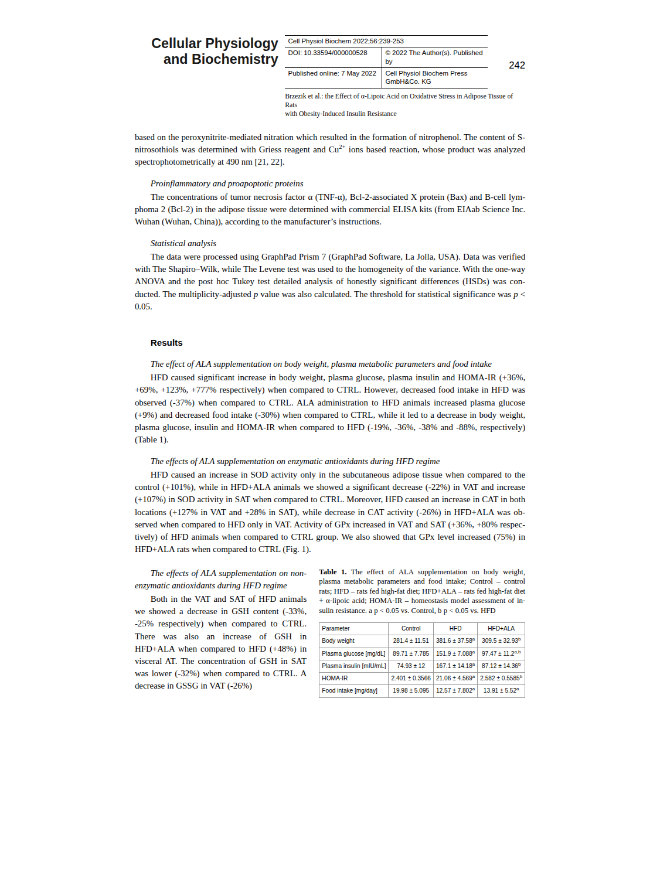Cellular Physiology and Biochemistry
Cell Physiol Biochem 2022;56:239-253
DOI: 10.33594/000000528
© 2022 The Author(s). Published by
Published online: 7 May 2022
Cell Physiol Biochem Press GmbH&Co. KG
242
Brzezik et al.: the Effect of α-Lipoic Acid on Oxidative Stress in Adipose Tissue of Rats
with Obesity-Induced Insulin Resistance
based on the peroxynitrite-mediated nitration which resulted in the formation of nitrophenol. The content of S-nitrosothiols was determined with Griess reagent and Cu2+ ions based reaction, whose product was analyzed spectrophotometrically at 490 nm [21, 22].
Proinflammatory and proapoptotic proteins
The concentrations of tumor necrosis factor α (TNF-α), Bcl-2-associated X protein (Bax) and B-cell lymphoma 2 (Bcl-2) in the adipose tissue were determined with commercial ELISA kits (from EIAab Science Inc. Wuhan (Wuhan, China)), according to the manufacturer’s instructions.
Statistical analysis
The data were processed using GraphPad Prism 7 (GraphPad Software, La Jolla, USA). Data was verified with The Shapiro–Wilk, while The Levene test was used to the homogeneity of the variance. With the one-way ANOVA and the post hoc Tukey test detailed analysis of honestly significant differences (HSDs) was conducted. The multiplicity-adjusted p value was also calculated. The threshold for statistical significance was p < 0.05.
Results
The effect of ALA supplementation on body weight, plasma metabolic parameters and food intake
HFD caused significant increase in body weight, plasma glucose, plasma insulin and HOMA-IR (+36%, +69%, +123%, +777% respectively) when compared to CTRL. However, decreased food intake in HFD was observed (-37%) when compared to CTRL. ALA administration to HFD animals increased plasma glucose (+9%) and decreased food intake (-30%) when compared to CTRL, while it led to a decrease in body weight, plasma glucose, insulin and HOMA-IR when compared to HFD (-19%, -36%, -38% and -88%, respectively) (Table 1).
The effects of ALA supplementation on enzymatic antioxidants during HFD regime
HFD caused an increase in SOD activity only in the subcutaneous adipose tissue when compared to the control (+101%), while in HFD+ALA animals we showed a significant decrease (-22%) in VAT and increase (+107%) in SOD activity in SAT when compared to CTRL. Moreover, HFD caused an increase in CAT in both locations (+127% in VAT and +28% in SAT), while decrease in CAT activity (-26%) in HFD+ALA was observed when compared to HFD only in VAT. Activity of GPx increased in VAT and SAT (+36%, +80% respectively) of HFD animals when compared to CTRL group. We also showed that GPx level increased (75%) in HFD+ALA rats when compared to CTRL (Fig. 1).
The effects of ALA supplementation on non-enzymatic antioxidants during HFD regime
Both in the VAT and SAT of HFD animals we showed a decrease in GSH content (-33%, -25% respectively) when compared to CTRL. There was also an increase of GSH in HFD+ALA when compared to HFD (+48%) in visceral AT. The concentration of GSH in SAT was lower (-32%) when compared to CTRL. A decrease in GSSG in VAT (-26%)
Table 1. The effect of ALA supplementation on body weight, plasma metabolic parameters and food intake; Control – control rats; HFD – rats fed high-fat diet; HFD+ALA – rats fed high-fat diet + α-lipoic acid; HOMA-IR – homeostasis model assessment of insulin resistance. a p < 0.05 vs. Control, b p < 0.05 vs. HFD
| Parameter | Control | HFD | HFD+ALA |
| --- | --- | --- | --- |
| Body weight | 281.4 ± 11.51 | 381.6 ± 37.58 a | 309.5 ± 32.93 b |
| Plasma glucose [mg/dL] | 89.71 ± 7.785 | 151.9 ± 7.088 a | 97.47 ± 11.2 a,b |
| Plasma insulin [mIU/mL] | 74.93 ± 12 | 167.1 ± 14.18 a | 87.12 ± 14.36 b |
| HOMA-IR | 2.401 ± 0.3566 | 21.06 ± 4.569 a | 2.582 ± 0.5585 b |
| Food intake [mg/day] | 19.98 ± 5.095 | 12.57 ± 7.802 a | 13.91 ± 5.52 a |